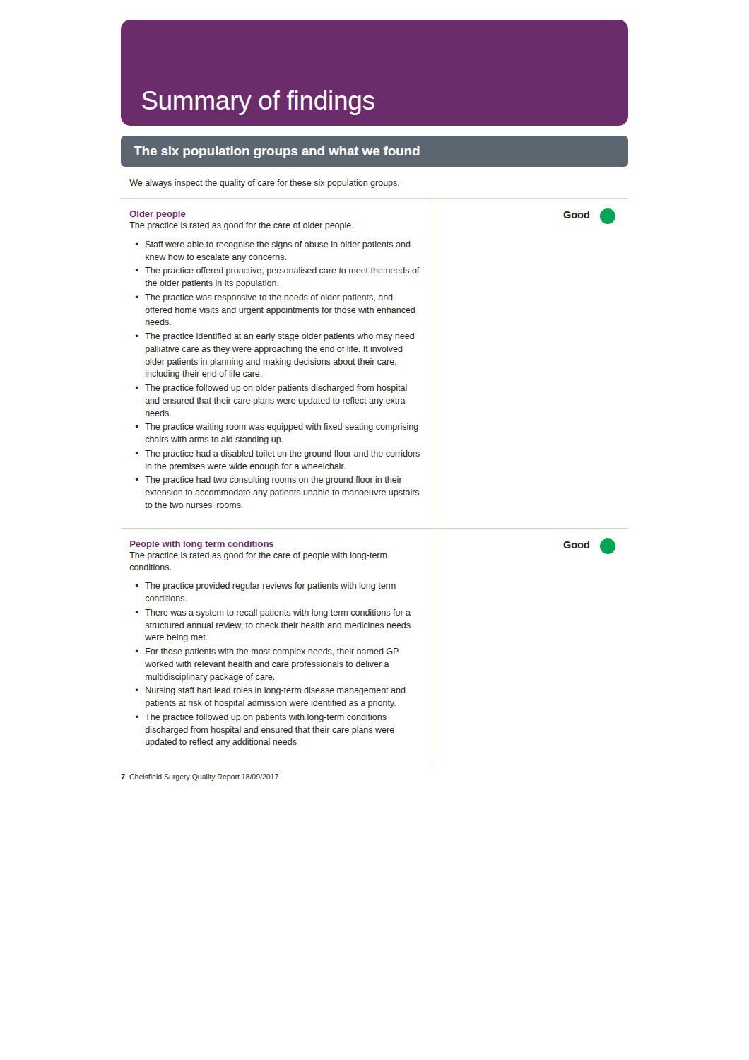Summary of findings
The six population groups and what we found
We always inspect the quality of care for these six population groups.
Older people
The practice is rated as good for the care of older people.
Staff were able to recognise the signs of abuse in older patients and knew how to escalate any concerns.
The practice offered proactive, personalised care to meet the needs of the older patients in its population.
The practice was responsive to the needs of older patients, and offered home visits and urgent appointments for those with enhanced needs.
The practice identified at an early stage older patients who may need palliative care as they were approaching the end of life. It involved older patients in planning and making decisions about their care, including their end of life care.
The practice followed up on older patients discharged from hospital and ensured that their care plans were updated to reflect any extra needs.
The practice waiting room was equipped with fixed seating comprising chairs with arms to aid standing up.
The practice had a disabled toilet on the ground floor and the corridors in the premises were wide enough for a wheelchair.
The practice had two consulting rooms on the ground floor in their extension to accommodate any patients unable to manoeuvre upstairs to the two nurses' rooms.
Good
People with long term conditions
The practice is rated as good for the care of people with long-term conditions.
The practice provided regular reviews for patients with long term conditions.
There was a system to recall patients with long term conditions for a structured annual review, to check their health and medicines needs were being met.
For those patients with the most complex needs, their named GP worked with relevant health and care professionals to deliver a multidisciplinary package of care.
Nursing staff had lead roles in long-term disease management and patients at risk of hospital admission were identified as a priority.
The practice followed up on patients with long-term conditions discharged from hospital and ensured that their care plans were updated to reflect any additional needs
Good
7 Chelsfield Surgery Quality Report 18/09/2017